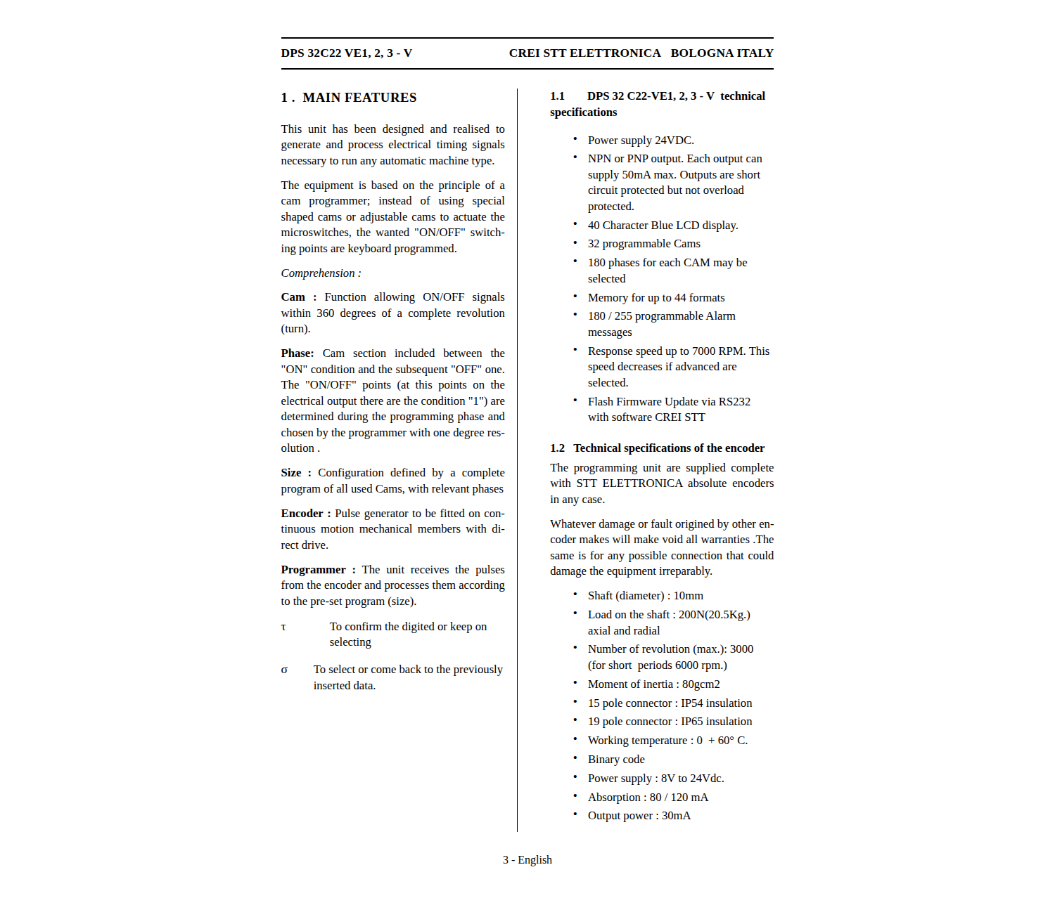DPS 32C22 VE1, 2, 3 - V CREI STT ELETTRONICA BOLOGNA ITALY
1 . MAIN FEATURES
This unit has been designed and realised to generate and process electrical timing signals necessary to run any automatic machine type.
The equipment is based on the principle of a cam programmer; instead of using special shaped cams or adjustable cams to actuate the microswitches, the wanted "ON/OFF" switching points are keyboard programmed.
Comprehension :
Cam : Function allowing ON/OFF signals within 360 degrees of a complete revolution (turn).
Phase: Cam section included between the "ON" condition and the subsequent "OFF" one. The "ON/OFF" points (at this points on the electrical output there are the condition "1") are determined during the programming phase and chosen by the programmer with one degree resolution .
Size : Configuration defined by a complete program of all used Cams, with relevant phases
Encoder : Pulse generator to be fitted on continuous motion mechanical members with direct drive.
Programmer : The unit receives the pulses from the encoder and processes them according to the pre-set program (size).
τ To confirm the digited or keep on selecting
σ To select or come back to the previously inserted data.
1.1 DPS 32 C22-VE1, 2, 3 - V technical specifications
Power supply 24VDC.
NPN or PNP output. Each output can supply 50mA max. Outputs are short circuit protected but not overload protected.
40 Character Blue LCD display.
32 programmable Cams
180 phases for each CAM may be selected
Memory for up to 44 formats
180 / 255 programmable Alarm messages
Response speed up to 7000 RPM. This speed decreases if advanced are selected.
Flash Firmware Update via RS232 with software CREI STT
1.2 Technical specifications of the encoder
The programming unit are supplied complete with STT ELETTRONICA absolute encoders in any case.
Whatever damage or fault origined by other encoder makes will make void all warranties .The same is for any possible connection that could damage the equipment irreparably.
Shaft (diameter) : 10mm
Load on the shaft : 200N(20.5Kg.) axial and radial
Number of revolution (max.): 3000 (for short periods 6000 rpm.)
Moment of inertia : 80gcm2
15 pole connector : IP54 insulation
19 pole connector : IP65 insulation
Working temperature : 0 + 60° C.
Binary code
Power supply : 8V to 24Vdc.
Absorption : 80 / 120 mA
Output power : 30mA
3 - English